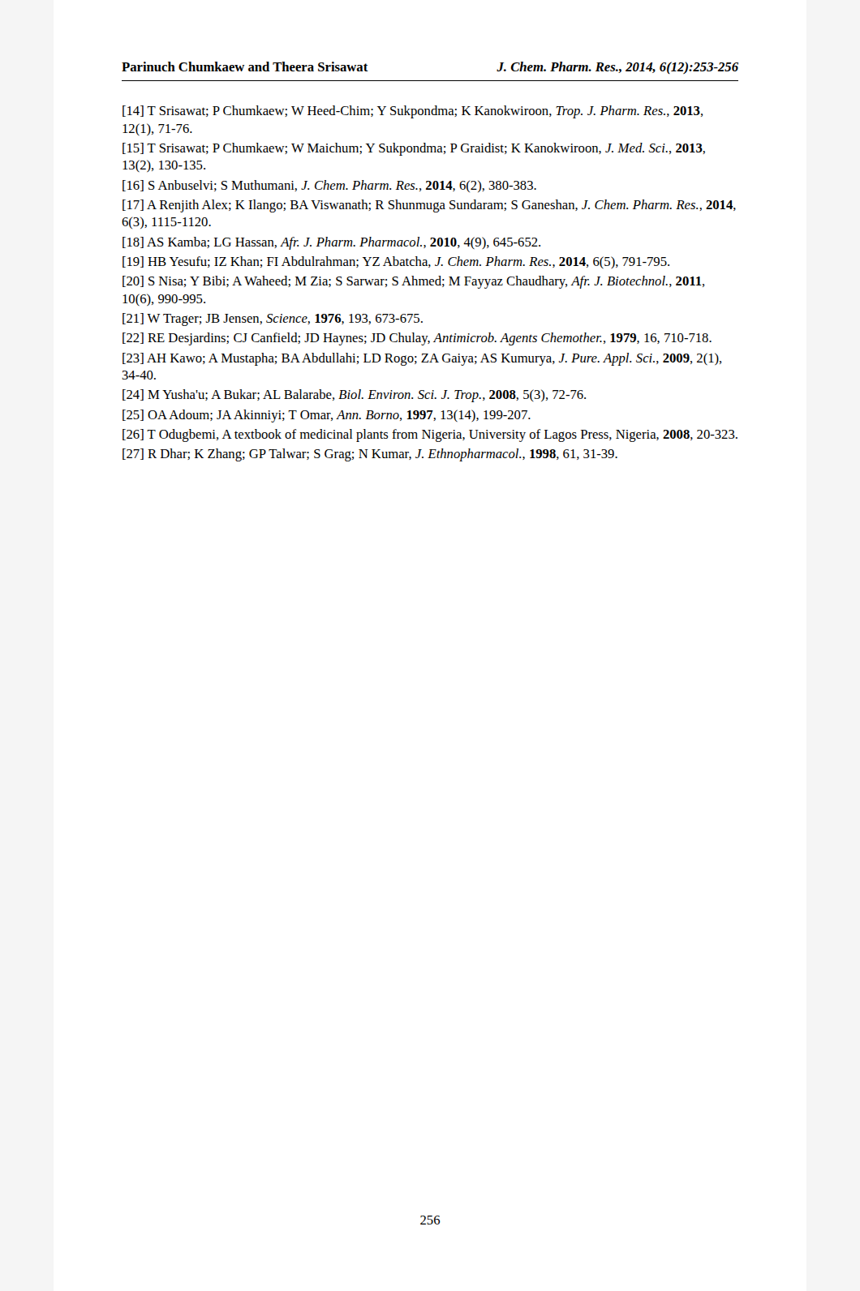Parinuch Chumkaew and Theera Srisawat J. Chem. Pharm. Res., 2014, 6(12):253-256
[14] T Srisawat; P Chumkaew; W Heed-Chim; Y Sukpondma; K Kanokwiroon, Trop. J. Pharm. Res., 2013, 12(1), 71-76.
[15] T Srisawat; P Chumkaew; W Maichum; Y Sukpondma; P Graidist; K Kanokwiroon, J. Med. Sci., 2013, 13(2), 130-135.
[16] S Anbuselvi; S Muthumani, J. Chem. Pharm. Res., 2014, 6(2), 380-383.
[17] A Renjith Alex; K Ilango; BA Viswanath; R Shunmuga Sundaram; S Ganeshan, J. Chem. Pharm. Res., 2014, 6(3), 1115-1120.
[18] AS Kamba; LG Hassan, Afr. J. Pharm. Pharmacol., 2010, 4(9), 645-652.
[19] HB Yesufu; IZ Khan; FI Abdulrahman; YZ Abatcha, J. Chem. Pharm. Res., 2014, 6(5), 791-795.
[20] S Nisa; Y Bibi; A Waheed; M Zia; S Sarwar; S Ahmed; M Fayyaz Chaudhary, Afr. J. Biotechnol., 2011, 10(6), 990-995.
[21] W Trager; JB Jensen, Science, 1976, 193, 673-675.
[22] RE Desjardins; CJ Canfield; JD Haynes; JD Chulay, Antimicrob. Agents Chemother., 1979, 16, 710-718.
[23] AH Kawo; A Mustapha; BA Abdullahi; LD Rogo; ZA Gaiya; AS Kumurya, J. Pure. Appl. Sci., 2009, 2(1), 34-40.
[24] M Yusha'u; A Bukar; AL Balarabe, Biol. Environ. Sci. J. Trop., 2008, 5(3), 72-76.
[25] OA Adoum; JA Akinniyi; T Omar, Ann. Borno, 1997, 13(14), 199-207.
[26] T Odugbemi, A textbook of medicinal plants from Nigeria, University of Lagos Press, Nigeria, 2008, 20-323.
[27] R Dhar; K Zhang; GP Talwar; S Grag; N Kumar, J. Ethnopharmacol., 1998, 61, 31-39.
256